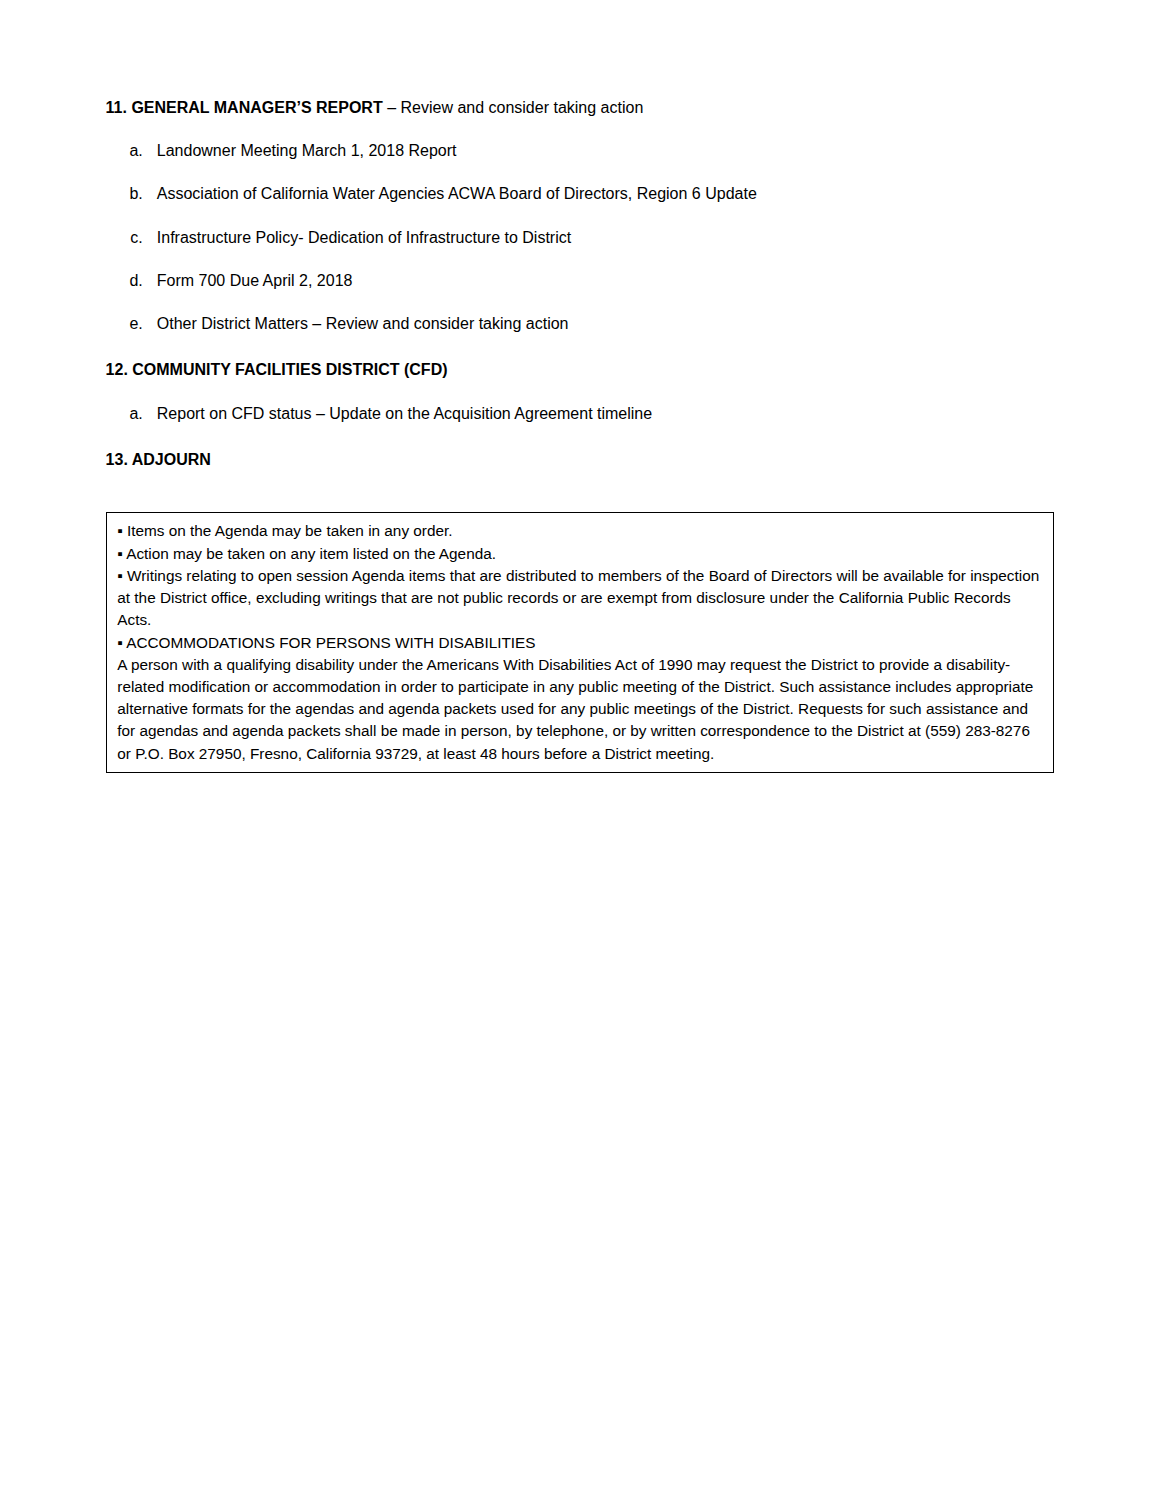11. GENERAL MANAGER’S REPORT – Review and consider taking action
Landowner Meeting March 1, 2018 Report
Association of California Water Agencies ACWA Board of Directors, Region 6 Update
Infrastructure Policy- Dedication of Infrastructure to District
Form 700 Due April 2, 2018
Other District Matters – Review and consider taking action
12. COMMUNITY FACILITIES DISTRICT (CFD)
Report on CFD status – Update on the Acquisition Agreement timeline
13. ADJOURN
▪ Items on the Agenda may be taken in any order.
▪ Action may be taken on any item listed on the Agenda.
▪ Writings relating to open session Agenda items that are distributed to members of the Board of Directors will be available for inspection at the District office, excluding writings that are not public records or are exempt from disclosure under the California Public Records Acts.
▪ ACCOMMODATIONS FOR PERSONS WITH DISABILITIES
A person with a qualifying disability under the Americans With Disabilities Act of 1990 may request the District to provide a disability-related modification or accommodation in order to participate in any public meeting of the District. Such assistance includes appropriate alternative formats for the agendas and agenda packets used for any public meetings of the District. Requests for such assistance and for agendas and agenda packets shall be made in person, by telephone, or by written correspondence to the District at (559) 283-8276 or P.O. Box 27950, Fresno, California 93729, at least 48 hours before a District meeting.